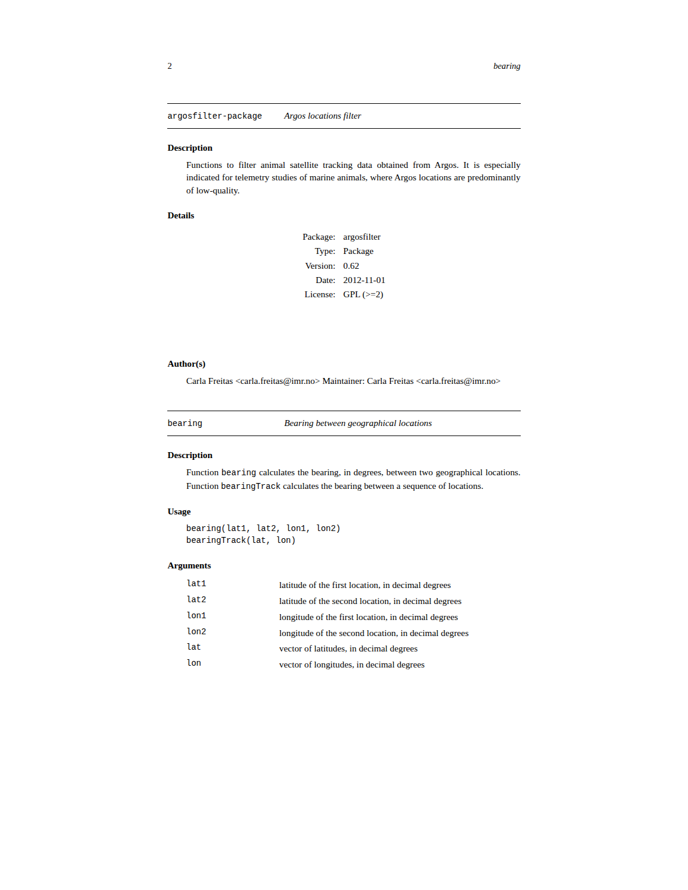2 bearing
argosfilter-package Argos locations filter
Description
Functions to filter animal satellite tracking data obtained from Argos. It is especially indicated for telemetry studies of marine animals, where Argos locations are predominantly of low-quality.
Details
| Package: | argosfilter |
| Type: | Package |
| Version: | 0.62 |
| Date: | 2012-11-01 |
| License: | GPL (>=2) |
Author(s)
Carla Freitas <carla.freitas@imr.no> Maintainer: Carla Freitas <carla.freitas@imr.no>
bearing Bearing between geographical locations
Description
Function bearing calculates the bearing, in degrees, between two geographical locations. Function bearingTrack calculates the bearing between a sequence of locations.
Usage
bearing(lat1, lat2, lon1, lon2) bearingTrack(lat, lon)
Arguments
| lat1 | latitude of the first location, in decimal degrees |
| lat2 | latitude of the second location, in decimal degrees |
| lon1 | longitude of the first location, in decimal degrees |
| lon2 | longitude of the second location, in decimal degrees |
| lat | vector of latitudes, in decimal degrees |
| lon | vector of longitudes, in decimal degrees |